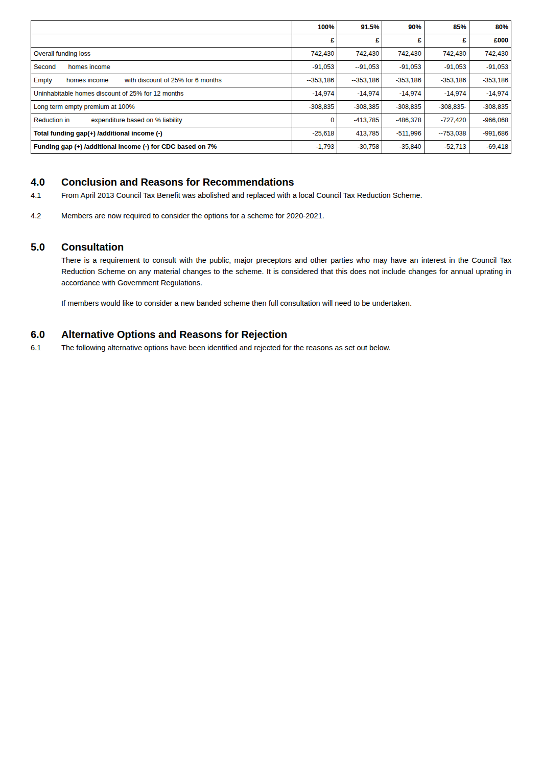| | 100% | 91.5% | 90% | 85% | 80% |
| | £ | £ | £ | £ | £000 |
| Overall funding loss | 742,430 | 742,430 | 742,430 | 742,430 | 742,430 |
| Second homes income | -91,053 | --91,053 | -91,053 | -91,053 | -91,053 |
| Empty homes income with discount of 25% for 6 months | --353,186 | --353,186 | -353,186 | -353,186 | -353,186 |
| Uninhabitable homes discount of 25% for 12 months | -14,974 | -14,974 | -14,974 | -14,974 | -14,974 |
| Long term empty premium at 100% | -308,835 | -308,385 | -308,835 | -308,835- | -308,835 |
| Reduction in expenditure based on % liability | 0 | -413,785 | -486,378 | -727,420 | -966,068 |
| Total funding gap(+) /additional income (-) | -25,618 | 413,785 | -511,996 | --753,038 | -991,686 |
| Funding gap (+) /additional income (-) for CDC based on 7% | -1,793 | -30,758 | -35,840 | -52,713 | -69,418 |
4.0
Conclusion and Reasons for Recommendations
4.1
From April 2013 Council Tax Benefit was abolished and replaced with a local Council Tax Reduction Scheme.
4.2
Members are now required to consider the options for a scheme for 2020-2021.
5.0
Consultation
There is a requirement to consult with the public, major preceptors and other parties who may have an interest in the Council Tax Reduction Scheme on any material changes to the scheme. It is considered that this does not include changes for annual uprating in accordance with Government Regulations.
If members would like to consider a new banded scheme then full consultation will need to be undertaken.
6.0
Alternative Options and Reasons for Rejection
6.1
The following alternative options have been identified and rejected for the reasons as set out below.